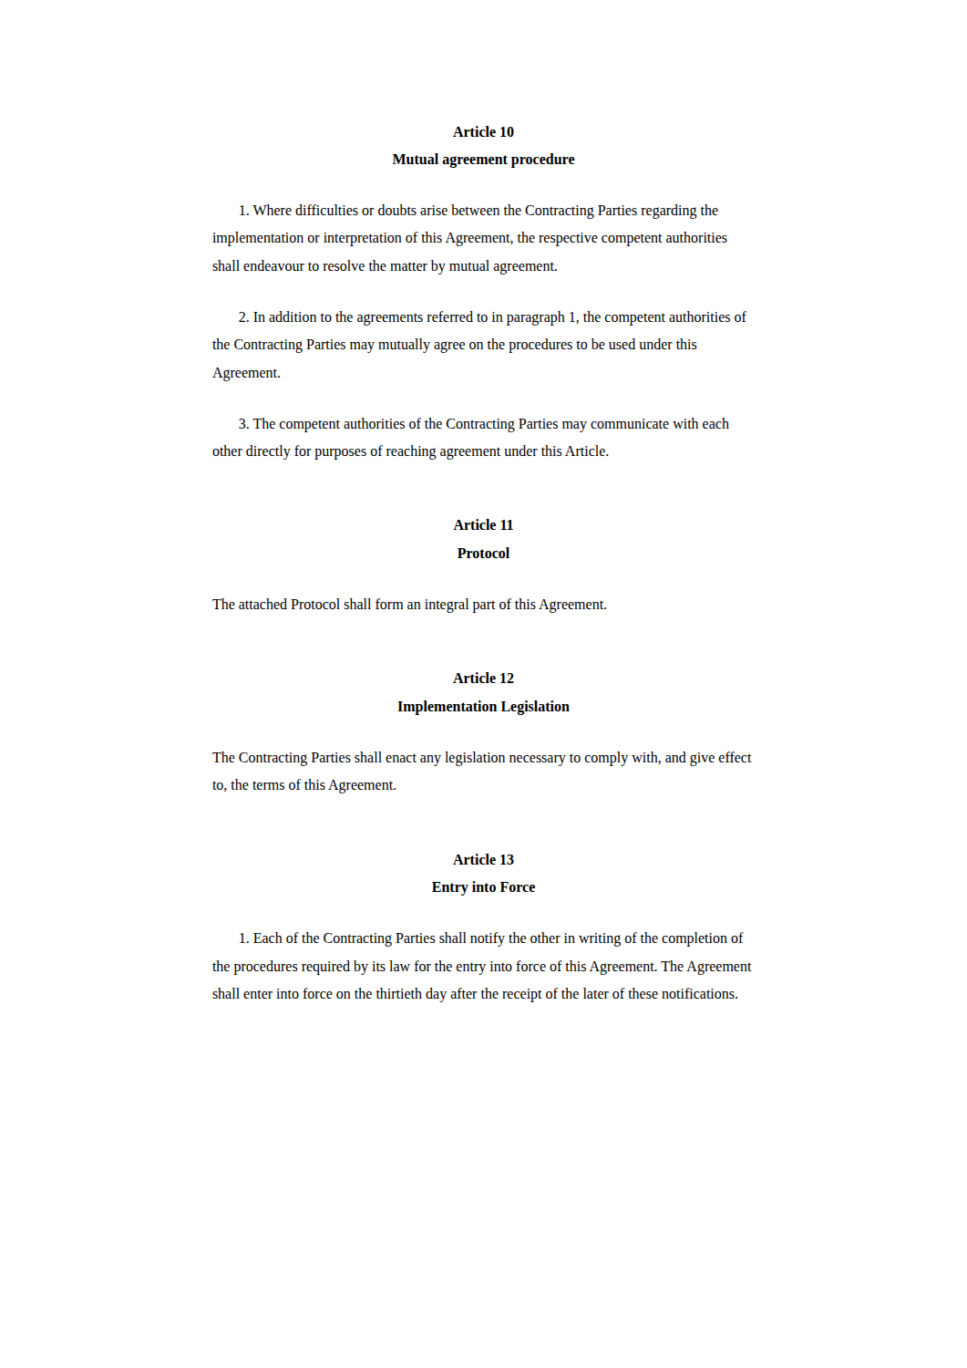Article 10
Mutual agreement procedure
1. Where difficulties or doubts arise between the Contracting Parties regarding the implementation or interpretation of this Agreement, the respective competent authorities shall endeavour to resolve the matter by mutual agreement.
2. In addition to the agreements referred to in paragraph 1, the competent authorities of the Contracting Parties may mutually agree on the procedures to be used under this Agreement.
3. The competent authorities of the Contracting Parties may communicate with each other directly for purposes of reaching agreement under this Article.
Article 11
Protocol
The attached Protocol shall form an integral part of this Agreement.
Article 12
Implementation Legislation
The Contracting Parties shall enact any legislation necessary to comply with, and give effect to, the terms of this Agreement.
Article 13
Entry into Force
1. Each of the Contracting Parties shall notify the other in writing of the completion of the procedures required by its law for the entry into force of this Agreement. The Agreement shall enter into force on the thirtieth day after the receipt of the later of these notifications.